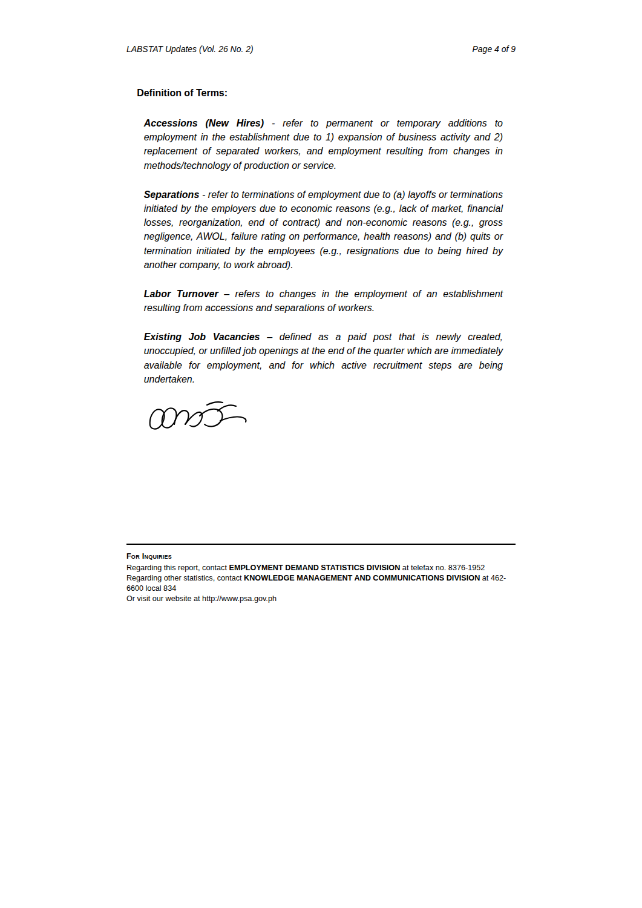LABSTAT Updates (Vol. 26 No. 2)
Page 4 of 9
Definition of Terms:
Accessions (New Hires) - refer to permanent or temporary additions to employment in the establishment due to 1) expansion of business activity and 2) replacement of separated workers, and employment resulting from changes in methods/technology of production or service.
Separations - refer to terminations of employment due to (a) layoffs or terminations initiated by the employers due to economic reasons (e.g., lack of market, financial losses, reorganization, end of contract) and non-economic reasons (e.g., gross negligence, AWOL, failure rating on performance, health reasons) and (b) quits or termination initiated by the employees (e.g., resignations due to being hired by another company, to work abroad).
Labor Turnover – refers to changes in the employment of an establishment resulting from accessions and separations of workers.
Existing Job Vacancies – defined as a paid post that is newly created, unoccupied, or unfilled job openings at the end of the quarter which are immediately available for employment, and for which active recruitment steps are being undertaken.
For Inquiries
Regarding this report, contact EMPLOYMENT DEMAND STATISTICS DIVISION at telefax no. 8376-1952
Regarding other statistics, contact KNOWLEDGE MANAGEMENT AND COMMUNICATIONS DIVISION at 462-6600 local 834
Or visit our website at http://www.psa.gov.ph